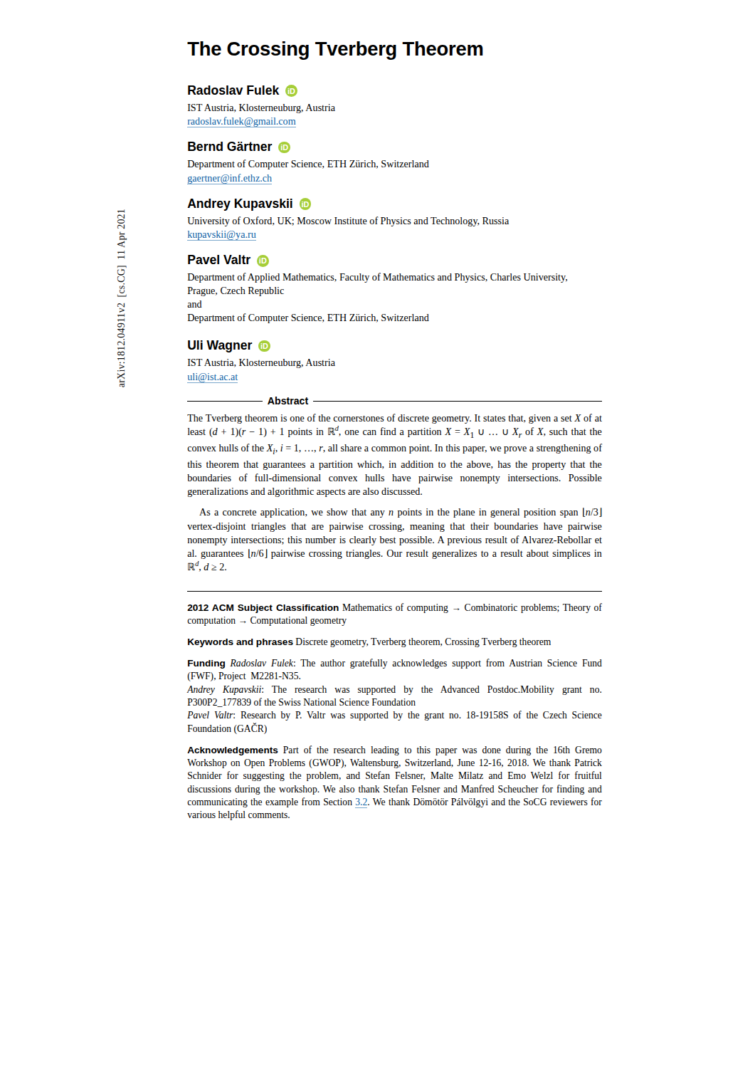arXiv:1812.04911v2 [cs.CG] 11 Apr 2021
The Crossing Tverberg Theorem
Radoslav Fulek
IST Austria, Klosterneuburg, Austria
radoslav.fulek@gmail.com
Bernd Gärtner
Department of Computer Science, ETH Zürich, Switzerland
gaertner@inf.ethz.ch
Andrey Kupavskii
University of Oxford, UK; Moscow Institute of Physics and Technology, Russia
kupavskii@ya.ru
Pavel Valtr
Department of Applied Mathematics, Faculty of Mathematics and Physics, Charles University,
Prague, Czech Republic
and
Department of Computer Science, ETH Zürich, Switzerland
Uli Wagner
IST Austria, Klosterneuburg, Austria
uli@ist.ac.at
Abstract
The Tverberg theorem is one of the cornerstones of discrete geometry. It states that, given a set X of at least (d + 1)(r − 1) + 1 points in ℝd, one can find a partition X = X1 ∪ … ∪ Xr of X, such that the convex hulls of the Xi, i = 1, …, r, all share a common point. In this paper, we prove a strengthening of this theorem that guarantees a partition which, in addition to the above, has the property that the boundaries of full-dimensional convex hulls have pairwise nonempty intersections. Possible generalizations and algorithmic aspects are also discussed.
As a concrete application, we show that any n points in the plane in general position span ⌊n/3⌋ vertex-disjoint triangles that are pairwise crossing, meaning that their boundaries have pairwise nonempty intersections; this number is clearly best possible. A previous result of Alvarez-Rebollar et al. guarantees ⌊n/6⌋ pairwise crossing triangles. Our result generalizes to a result about simplices in ℝd, d ≥ 2.
2012 ACM Subject Classification Mathematics of computing → Combinatoric problems; Theory of computation → Computational geometry
Keywords and phrases Discrete geometry, Tverberg theorem, Crossing Tverberg theorem
Funding Radoslav Fulek: The author gratefully acknowledges support from Austrian Science Fund (FWF), Project M2281-N35.
Andrey Kupavskii: The research was supported by the Advanced Postdoc.Mobility grant no. P300P2_177839 of the Swiss National Science Foundation
Pavel Valtr: Research by P. Valtr was supported by the grant no. 18-19158S of the Czech Science Foundation (GAČR)
Acknowledgements Part of the research leading to this paper was done during the 16th Gremo Workshop on Open Problems (GWOP), Waltensburg, Switzerland, June 12-16, 2018. We thank Patrick Schnider for suggesting the problem, and Stefan Felsner, Malte Milatz and Emo Welzl for fruitful discussions during the workshop. We also thank Stefan Felsner and Manfred Scheucher for finding and communicating the example from Section 3.2. We thank Dömötör Pálvölgyi and the SoCG reviewers for various helpful comments.